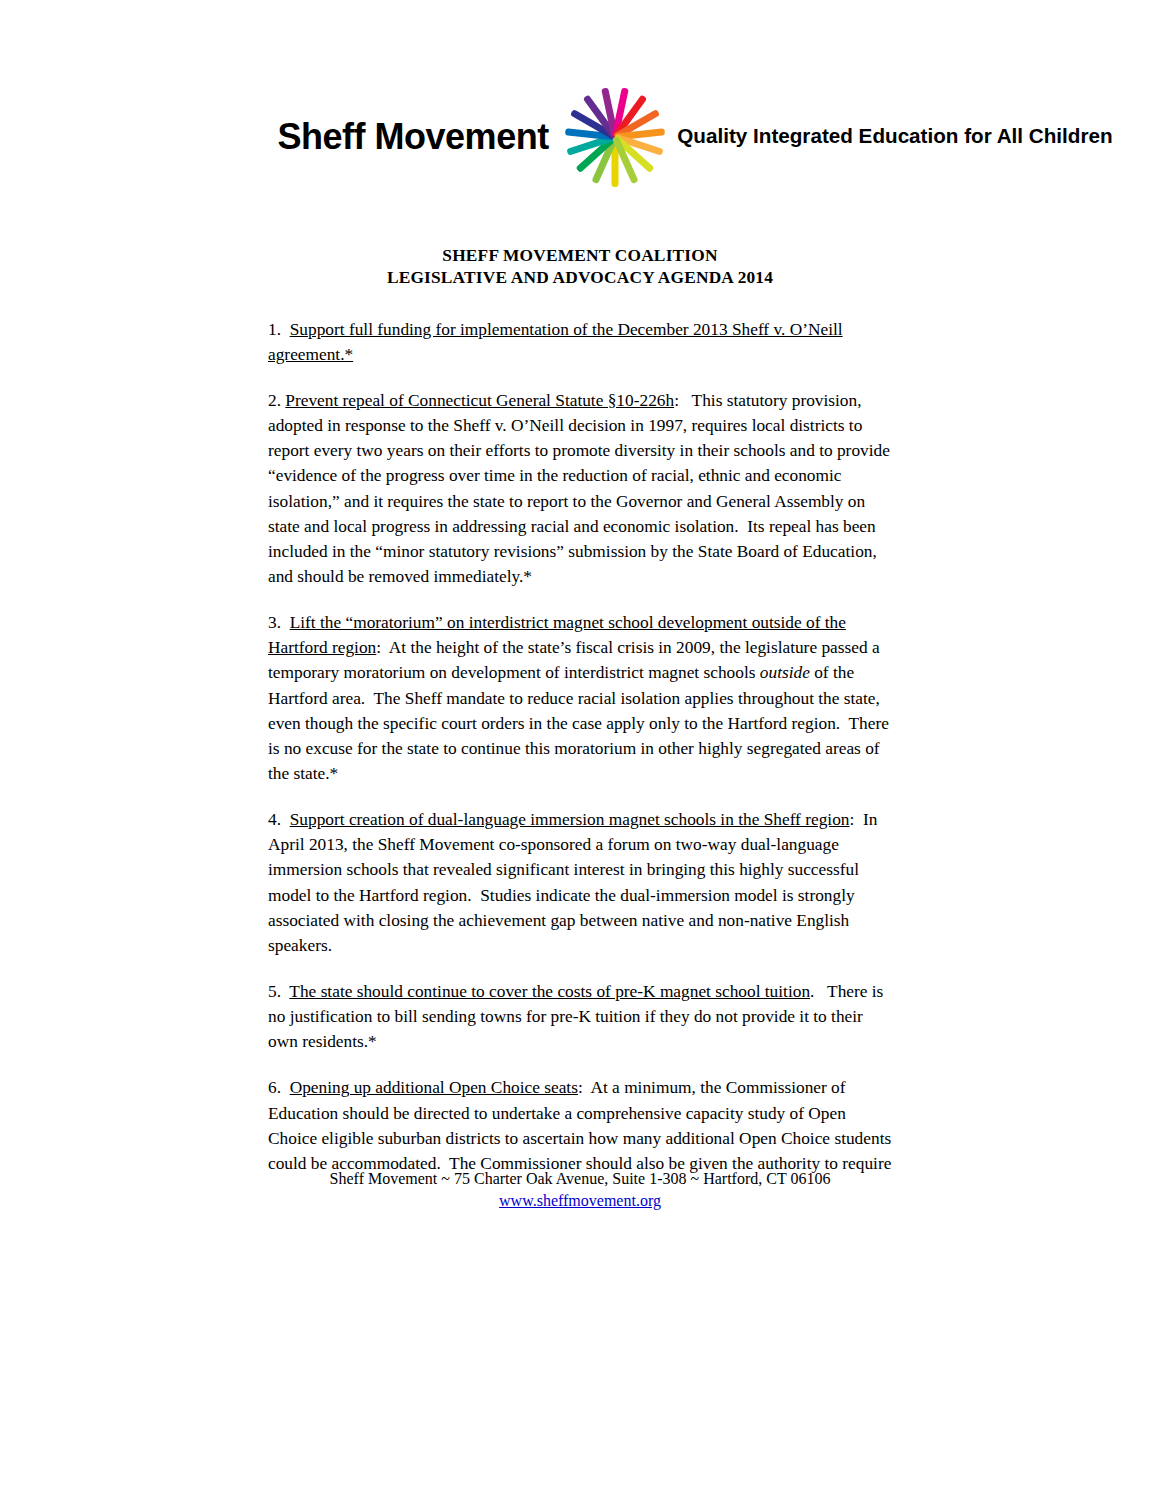Sheff Movement
Quality Integrated Education for All Children
SHEFF MOVEMENT COALITION LEGISLATIVE AND ADVOCACY AGENDA 2014
1. Support full funding for implementation of the December 2013 Sheff v. O’Neill agreement.*
2. Prevent repeal of Connecticut General Statute §10-226h: This statutory provision, adopted in response to the Sheff v. O’Neill decision in 1997, requires local districts to report every two years on their efforts to promote diversity in their schools and to provide “evidence of the progress over time in the reduction of racial, ethnic and economic isolation,” and it requires the state to report to the Governor and General Assembly on state and local progress in addressing racial and economic isolation. Its repeal has been included in the “minor statutory revisions” submission by the State Board of Education, and should be removed immediately.*
3. Lift the “moratorium” on interdistrict magnet school development outside of the Hartford region: At the height of the state’s fiscal crisis in 2009, the legislature passed a temporary moratorium on development of interdistrict magnet schools outside of the Hartford area. The Sheff mandate to reduce racial isolation applies throughout the state, even though the specific court orders in the case apply only to the Hartford region. There is no excuse for the state to continue this moratorium in other highly segregated areas of the state.*
4. Support creation of dual-language immersion magnet schools in the Sheff region: In April 2013, the Sheff Movement co-sponsored a forum on two-way dual-language immersion schools that revealed significant interest in bringing this highly successful model to the Hartford region. Studies indicate the dual-immersion model is strongly associated with closing the achievement gap between native and non-native English speakers.
5. The state should continue to cover the costs of pre-K magnet school tuition. There is no justification to bill sending towns for pre-K tuition if they do not provide it to their own residents.*
6. Opening up additional Open Choice seats: At a minimum, the Commissioner of Education should be directed to undertake a comprehensive capacity study of Open Choice eligible suburban districts to ascertain how many additional Open Choice students could be accommodated. The Commissioner should also be given the authority to require
Sheff Movement ~ 75 Charter Oak Avenue, Suite 1-308 ~ Hartford, CT 06106
www.sheffmovement.org